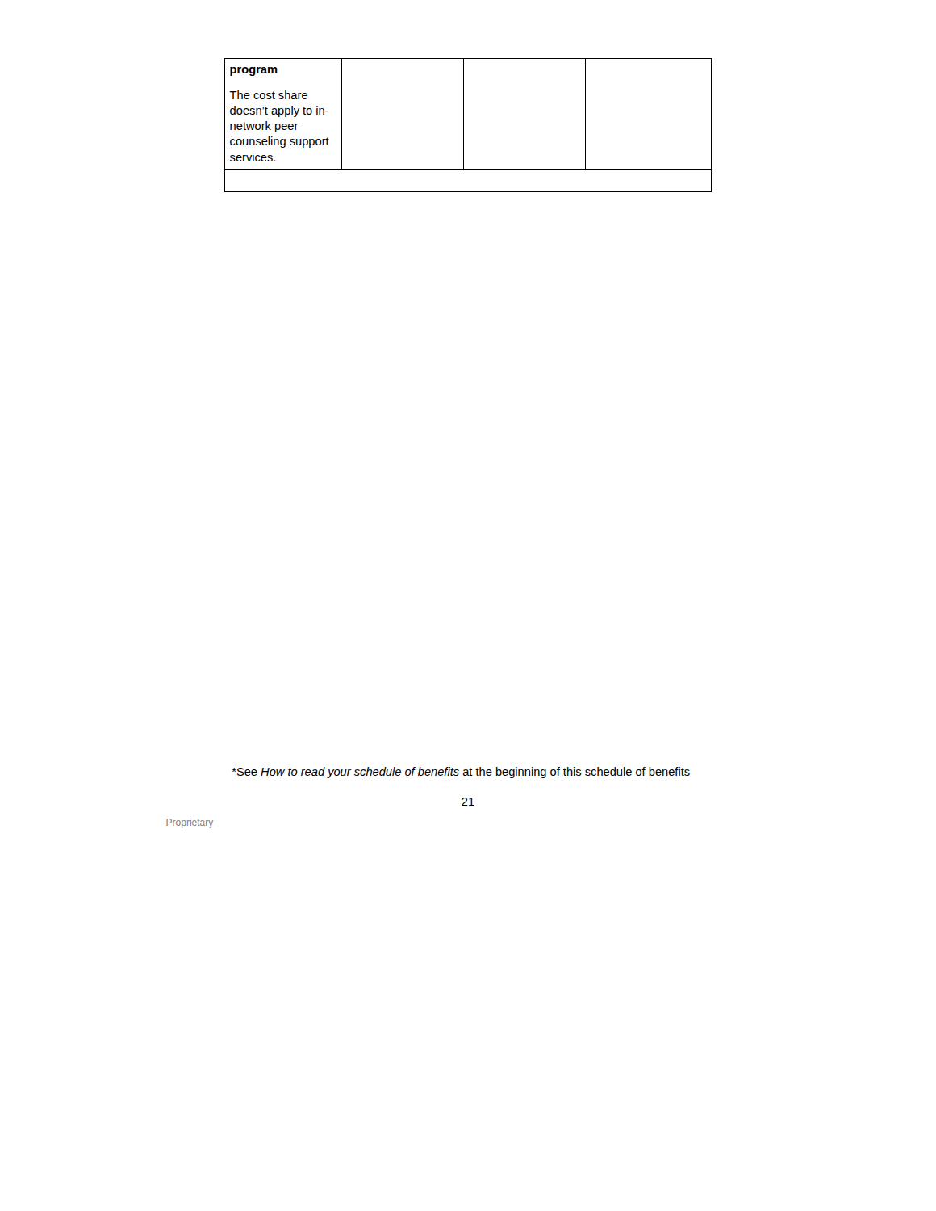| program The cost share doesn’t apply to in-network peer counseling support services. | | | |
*See How to read your schedule of benefits at the beginning of this schedule of benefits
21
Proprietary